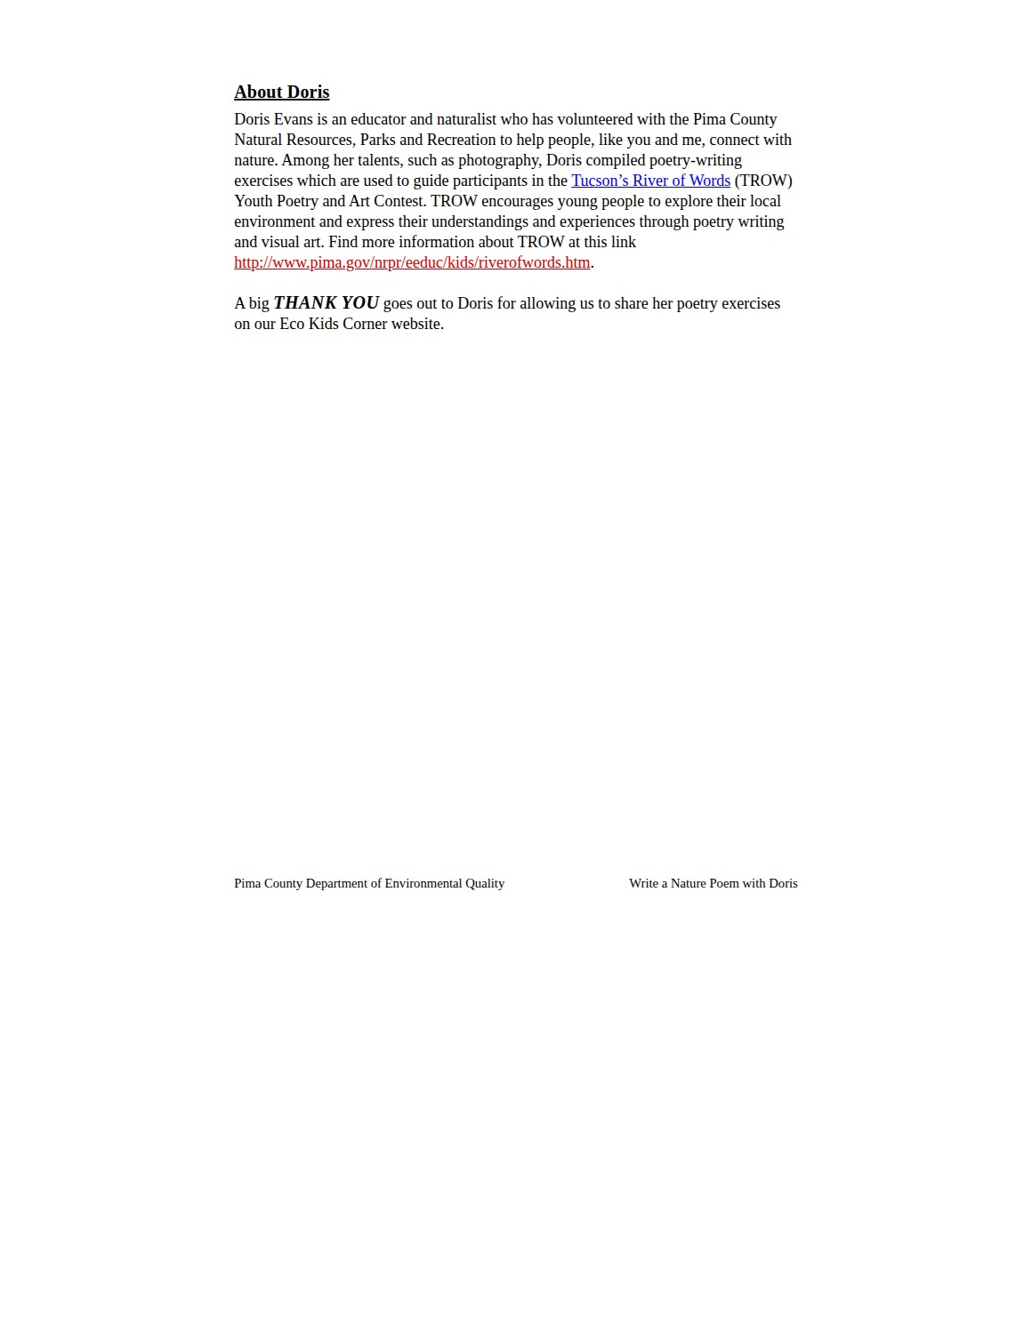About Doris
Doris Evans is an educator and naturalist who has volunteered with the Pima County Natural Resources, Parks and Recreation to help people, like you and me, connect with nature. Among her talents, such as photography, Doris compiled poetry-writing exercises which are used to guide participants in the Tucson’s River of Words (TROW) Youth Poetry and Art Contest. TROW encourages young people to explore their local environment and express their understandings and experiences through poetry writing and visual art. Find more information about TROW at this link http://www.pima.gov/nrpr/eeduc/kids/riverofwords.htm.
A big THANK YOU goes out to Doris for allowing us to share her poetry exercises on our Eco Kids Corner website.
Pima County Department of Environmental Quality
Write a Nature Poem with Doris